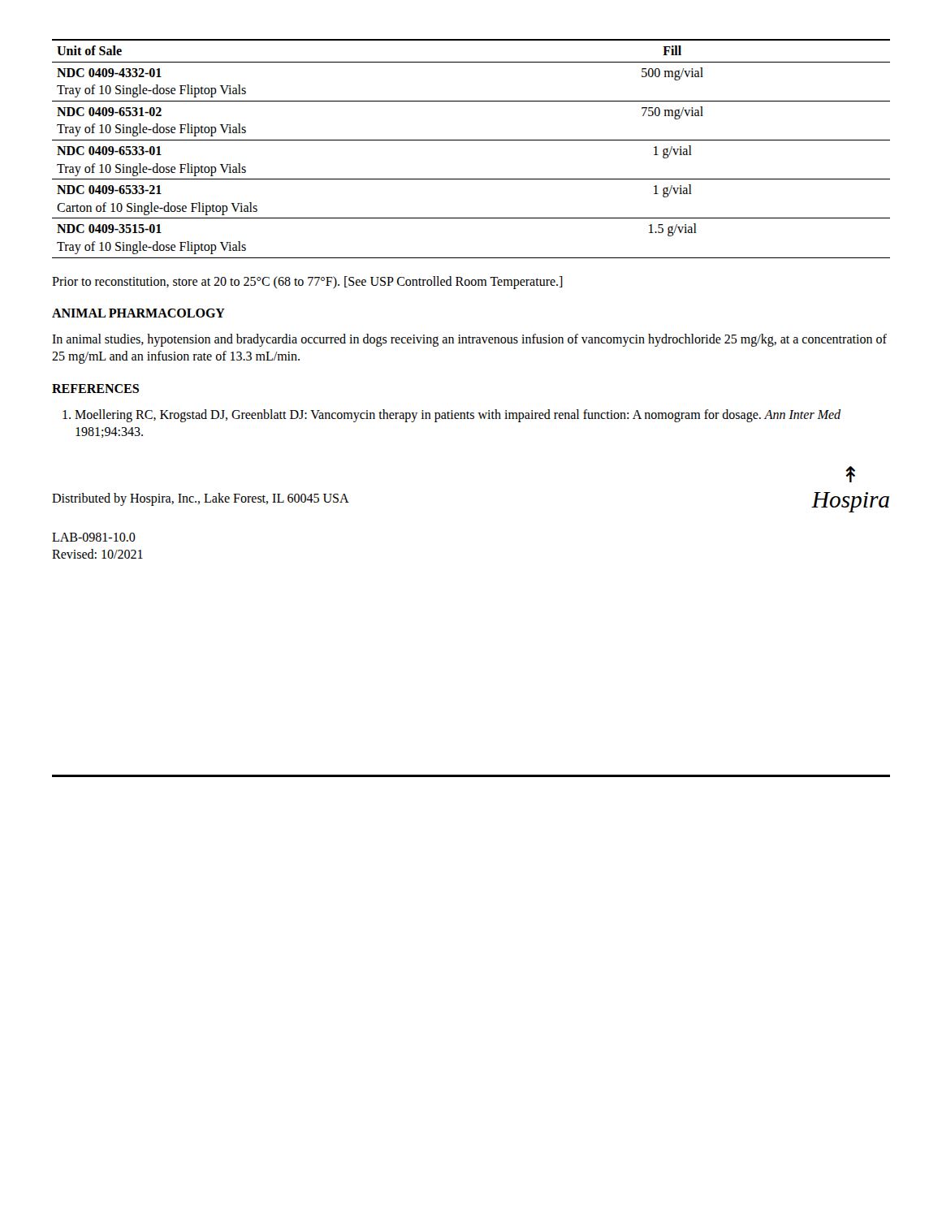| Unit of Sale | Fill |
| --- | --- |
| NDC 0409-4332-01 Tray of 10 Single-dose Fliptop Vials | 500 mg/vial |
| NDC 0409-6531-02 Tray of 10 Single-dose Fliptop Vials | 750 mg/vial |
| NDC 0409-6533-01 Tray of 10 Single-dose Fliptop Vials | 1 g/vial |
| NDC 0409-6533-21 Carton of 10 Single-dose Fliptop Vials | 1 g/vial |
| NDC 0409-3515-01 Tray of 10 Single-dose Fliptop Vials | 1.5 g/vial |
Prior to reconstitution, store at 20 to 25°C (68 to 77°F). [See USP Controlled Room Temperature.]
ANIMAL PHARMACOLOGY
In animal studies, hypotension and bradycardia occurred in dogs receiving an intravenous infusion of vancomycin hydrochloride 25 mg/kg, at a concentration of 25 mg/mL and an infusion rate of 13.3 mL/min.
REFERENCES
Moellering RC, Krogstad DJ, Greenblatt DJ: Vancomycin therapy in patients with impaired renal function: A nomogram for dosage. Ann Inter Med 1981;94:343.
↟Hospira
Distributed by Hospira, Inc., Lake Forest, IL 60045 USA
LAB-0981-10.0
Revised: 10/2021